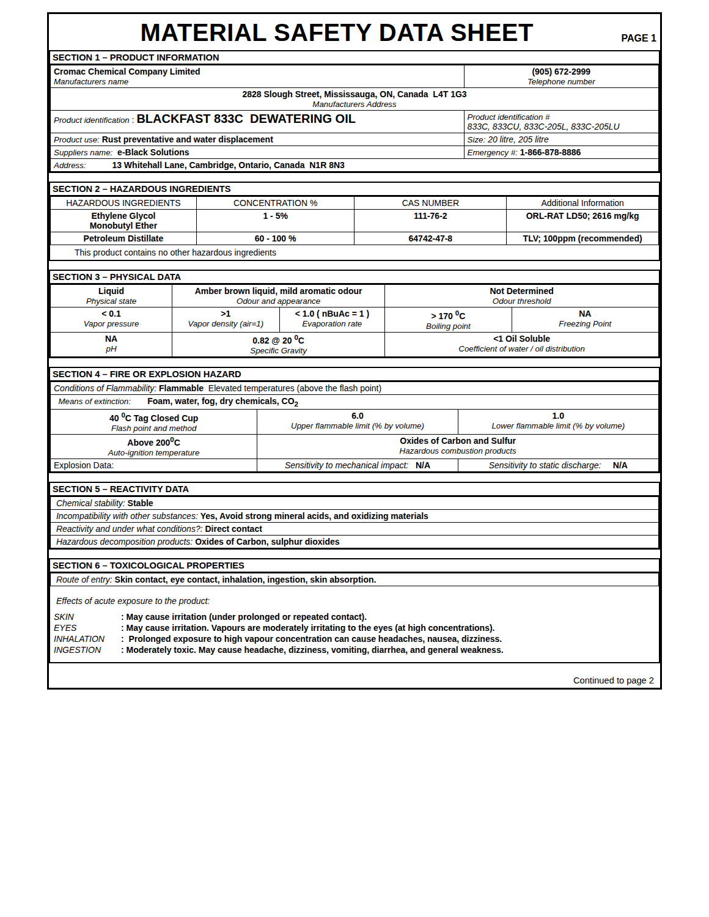MATERIAL SAFETY DATA SHEET
PAGE 1
SECTION 1 – PRODUCT INFORMATION
| Cromac Chemical Company Limited Manufacturers name | (905) 672-2999 Telephone number |
| 2828 Slough Street, Mississauga, ON, Canada L4T 1G3 Manufacturers Address |
| Product identification : BLACKFAST 833C DEWATERING OIL | Product identification # 833C, 833CU, 833C-205L, 833C-205LU |
| Product use: Rust preventative and water displacement | Size: 20 litre, 205 litre |
| Suppliers name: e-Black Solutions | Emergency #: 1-866-878-8886 |
| Address: 13 Whitehall Lane, Cambridge, Ontario, Canada N1R 8N3 |
SECTION 2 – HAZARDOUS INGREDIENTS
| HAZARDOUS INGREDIENTS | CONCENTRATION % | CAS NUMBER | Additional Information |
| Ethylene Glycol Monobutyl Ether | 1 - 5% | 111-76-2 | ORL-RAT LD50; 2616 mg/kg |
| Petroleum Distillate | 60 - 100 % | 64742-47-8 | TLV; 100ppm (recommended) |
This product contains no other hazardous ingredients
SECTION 3 – PHYSICAL DATA
| Liquid Physical state | Amber brown liquid, mild aromatic odour Odour and appearance | Not Determined Odour threshold |
| < 0.1 Vapor pressure | >1 Vapor density (air=1) | < 1.0 ( nBuAc = 1 ) Evaporation rate | > 170 0 C Boiling point | NA Freezing Point |
| NA pH | 0.82 @ 20 0 C Specific Gravity | <1 Oil Soluble Coefficient of water / oil distribution |
SECTION 4 – FIRE OR EXPLOSION HAZARD
| Conditions of Flammability: Flammable Elevated temperatures (above the flash point) |
| Means of extinction: Foam, water, fog, dry chemicals, CO 2 |
| 40 0 C Tag Closed Cup Flash point and method | 6.0 Upper flammable limit (% by volume) | 1.0 Lower flammable limit (% by volume) |
| Above 200 0 C Auto-ignition temperature | Oxides of Carbon and Sulfur Hazardous combustion products |
| Explosion Data: | Sensitivity to mechanical impact: N/A | Sensitivity to static discharge: N/A |
SECTION 5 – REACTIVITY DATA
| Chemical stability: Stable |
| Incompatibility with other substances: Yes, Avoid strong mineral acids, and oxidizing materials |
| Reactivity and under what conditions?: Direct contact |
| Hazardous decomposition products: Oxides of Carbon, sulphur dioxides |
SECTION 6 – TOXICOLOGICAL PROPERTIES
| Route of entry: Skin contact, eye contact, inhalation, ingestion, skin absorption. |
Effects of acute exposure to the product:
SKIN
: May cause irritation (under prolonged or repeated contact).
EYES
: May cause irritation. Vapours are moderately irritating to the eyes (at high concentrations).
INHALATION
: Prolonged exposure to high vapour concentration can cause headaches, nausea, dizziness.
INGESTION
: Moderately toxic. May cause headache, dizziness, vomiting, diarrhea, and general weakness.
Continued to page 2